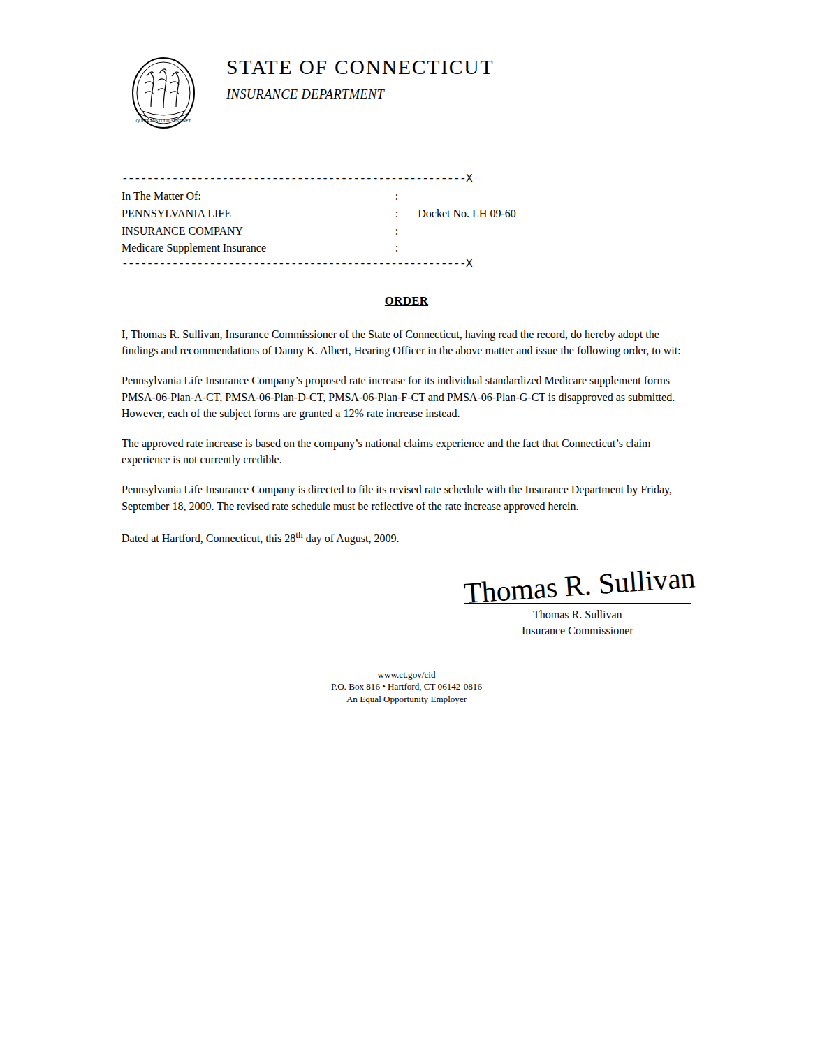QUI TRANSTULIT SUSTINET
STATE OF CONNECTICUT
INSURANCE DEPARTMENT
-------------------------------------------------------X
| In The Matter Of: | : | |
| PENNSYLVANIA LIFE | : | Docket No. LH 09-60 |
| INSURANCE COMPANY | : | |
| Medicare Supplement Insurance | : | |
-------------------------------------------------------X
ORDER
I, Thomas R. Sullivan, Insurance Commissioner of the State of Connecticut, having read the record, do hereby adopt the findings and recommendations of Danny K. Albert, Hearing Officer in the above matter and issue the following order, to wit:
Pennsylvania Life Insurance Company’s proposed rate increase for its individual standardized Medicare supplement forms PMSA-06-Plan-A-CT, PMSA-06-Plan-D-CT, PMSA-06-Plan-F-CT and PMSA-06-Plan-G-CT is disapproved as submitted. However, each of the subject forms are granted a 12% rate increase instead.
The approved rate increase is based on the company’s national claims experience and the fact that Connecticut’s claim experience is not currently credible.
Pennsylvania Life Insurance Company is directed to file its revised rate schedule with the Insurance Department by Friday, September 18, 2009. The revised rate schedule must be reflective of the rate increase approved herein.
Dated at Hartford, Connecticut, this 28th day of August, 2009.
Thomas R. Sullivan
Thomas R. Sullivan Insurance Commissioner
www.ct.gov/cid
P.O. Box 816 • Hartford, CT 06142-0816
An Equal Opportunity Employer